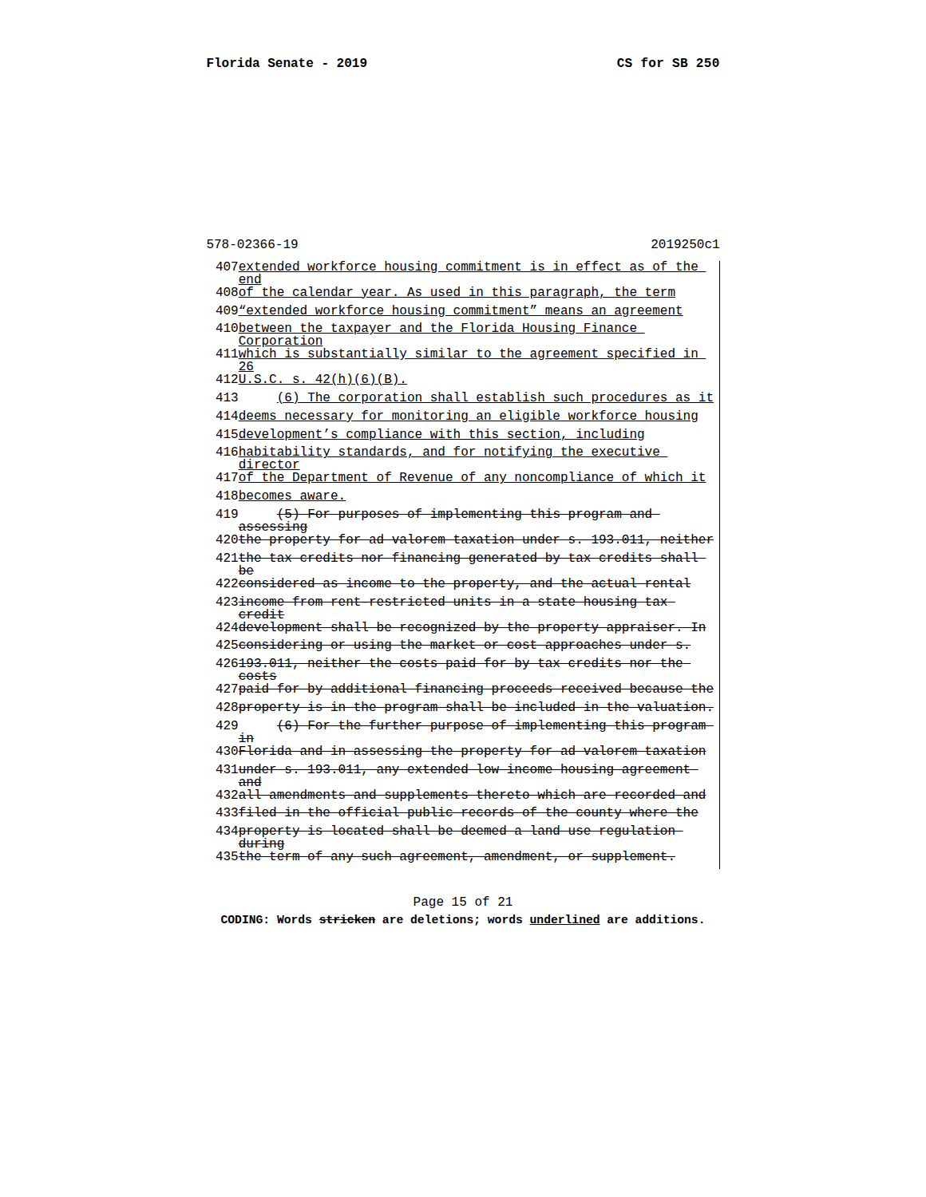Florida Senate - 2019
CS for SB 250
578-02366-19
2019250c1
| 407 | extended workforce housing commitment is in effect as of the end |
| 408 | of the calendar year. As used in this paragraph, the term |
| 409 | “extended workforce housing commitment” means an agreement |
| 410 | between the taxpayer and the Florida Housing Finance Corporation |
| 411 | which is substantially similar to the agreement specified in 26 |
| 412 | U.S.C. s. 42(h)(6)(B). |
| 413 | (6) The corporation shall establish such procedures as it |
| 414 | deems necessary for monitoring an eligible workforce housing |
| 415 | development’s compliance with this section, including |
| 416 | habitability standards, and for notifying the executive director |
| 417 | of the Department of Revenue of any noncompliance of which it |
| 418 | becomes aware. |
| 419 | (5) For purposes of implementing this program and assessing |
| 420 | the property for ad valorem taxation under s. 193.011, neither |
| 421 | the tax credits nor financing generated by tax credits shall be |
| 422 | considered as income to the property, and the actual rental |
| 423 | income from rent-restricted units in a state housing tax credit |
| 424 | development shall be recognized by the property appraiser. In |
| 425 | considering or using the market or cost approaches under s. |
| 426 | 193.011, neither the costs paid for by tax credits nor the costs |
| 427 | paid for by additional financing proceeds received because the |
| 428 | property is in the program shall be included in the valuation. |
| 429 | (6) For the further purpose of implementing this program in |
| 430 | Florida and in assessing the property for ad valorem taxation |
| 431 | under s. 193.011, any extended low income housing agreement and |
| 432 | all amendments and supplements thereto which are recorded and |
| 433 | filed in the official public records of the county where the |
| 434 | property is located shall be deemed a land use regulation during |
| 435 | the term of any such agreement, amendment, or supplement. |
Page 15 of 21
CODING: Words stricken are deletions; words underlined are additions.